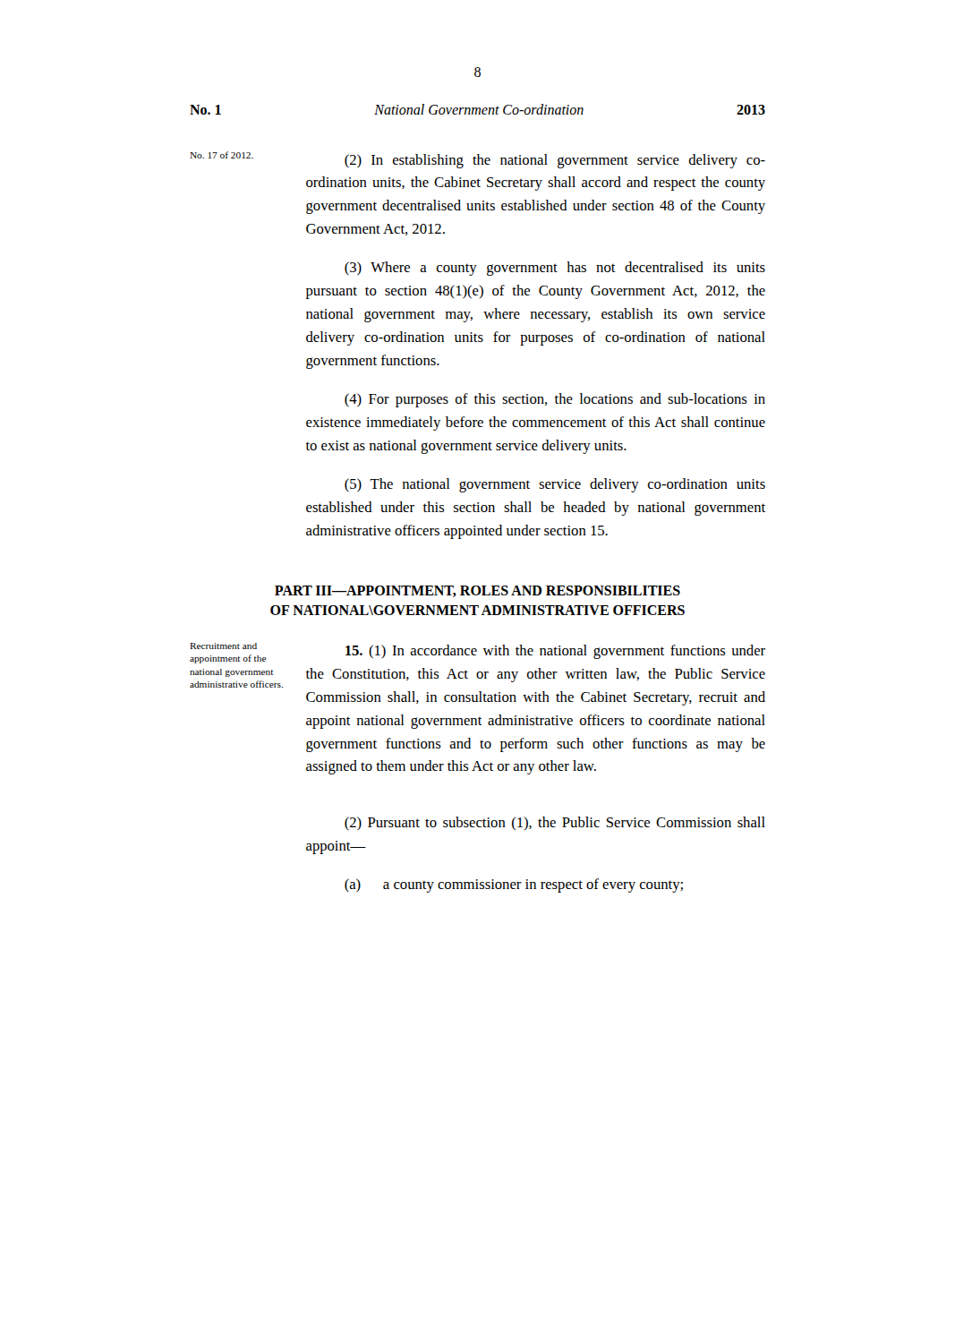8
No. 1 National Government Co-ordination 2013
No. 17 of 2012.
(2) In establishing the national government service delivery co-ordination units, the Cabinet Secretary shall accord and respect the county government decentralised units established under section 48 of the County Government Act, 2012.
(3) Where a county government has not decentralised its units pursuant to section 48(1)(e) of the County Government Act, 2012, the national government may, where necessary, establish its own service delivery co-ordination units for purposes of co-ordination of national government functions.
(4) For purposes of this section, the locations and sub-locations in existence immediately before the commencement of this Act shall continue to exist as national government service delivery units.
(5) The national government service delivery co-ordination units established under this section shall be headed by national government administrative officers appointed under section 15.
Part III—Appointment, Roles and Responsibilities
of National\Government Administrative Officers
Recruitment and appointment of the national government administrative officers.
15. (1) In accordance with the national government functions under the Constitution, this Act or any other written law, the Public Service Commission shall, in consultation with the Cabinet Secretary, recruit and appoint national government administrative officers to coordinate national government functions and to perform such other functions as may be assigned to them under this Act or any other law.
(2) Pursuant to subsection (1), the Public Service Commission shall appoint—
(a) a county commissioner in respect of every county;